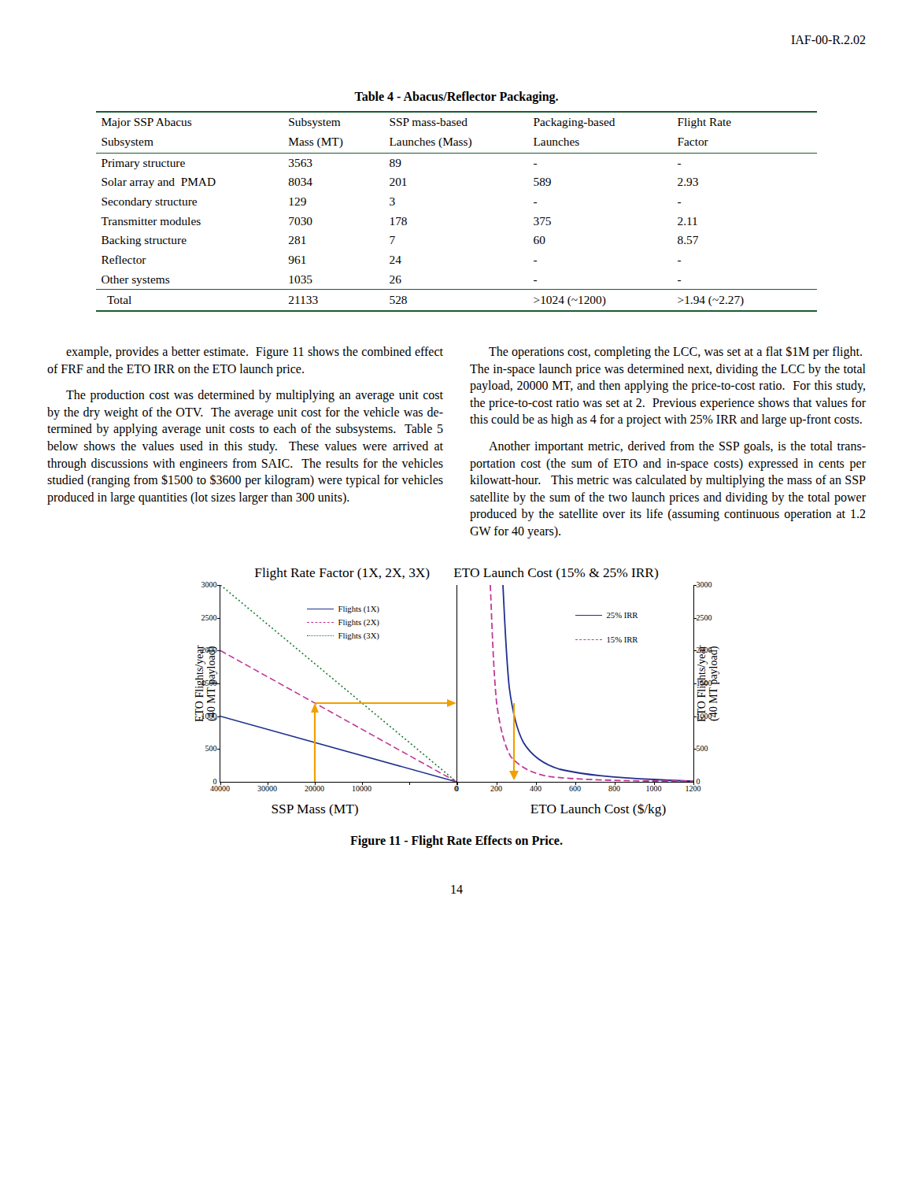IAF-00-R.2.02
Table 4 - Abacus/Reflector Packaging.
| Major SSP Abacus | Subsystem | SSP mass-based | Packaging-based | Flight Rate |
| --- | --- | --- | --- | --- |
| Subsystem | Mass (MT) | Launches (Mass) | Launches | Factor |
| Primary structure | 3563 | 89 | - | - |
| Solar array and PMAD | 8034 | 201 | 589 | 2.93 |
| Secondary structure | 129 | 3 | - | - |
| Transmitter modules | 7030 | 178 | 375 | 2.11 |
| Backing structure | 281 | 7 | 60 | 8.57 |
| Reflector | 961 | 24 | - | - |
| Other systems | 1035 | 26 | - | - |
| Total | 21133 | 528 | >1024 (~1200) | >1.94 (~2.27) |
example, provides a better estimate. Figure 11 shows the combined effect of FRF and the ETO IRR on the ETO launch price.
The production cost was determined by multiplying an average unit cost by the dry weight of the OTV. The average unit cost for the vehicle was determined by applying average unit costs to each of the subsystems. Table 5 below shows the values used in this study. These values were arrived at through discussions with engineers from SAIC. The results for the vehicles studied (ranging from $1500 to $3600 per kilogram) were typical for vehicles produced in large quantities (lot sizes larger than 300 units).
The operations cost, completing the LCC, was set at a flat $1M per flight. The in-space launch price was determined next, dividing the LCC by the total payload, 20000 MT, and then applying the price-to-cost ratio. For this study, the price-to-cost ratio was set at 2. Previous experience shows that values for this could be as high as 4 for a project with 25% IRR and large up-front costs.
Another important metric, derived from the SSP goals, is the total transportation cost (the sum of ETO and in-space costs) expressed in cents per kilowatt-hour. This metric was calculated by multiplying the mass of an SSP satellite by the sum of the two launch prices and dividing by the total power produced by the satellite over its life (assuming continuous operation at 1.2 GW for 40 years).
Flight Rate Factor (1X, 2X, 3X) ETO Launch Cost (15% & 25% IRR)
ETO Flights/year
(40 MT payload)
3000
2500
2000
1500
1000
500
0
40000
30000
20000
10000
0
Flights (1X)
Flights (2X)
Flights (3X)
3000
2500
2000
1500
1000
500
0
0
200
400
600
800
1000
1200
25% IRR
15% IRR
ETO Flights/year
(40 MT payload)
SSP Mass (MT)
ETO Launch Cost ($/kg)
Figure 11 - Flight Rate Effects on Price.
14